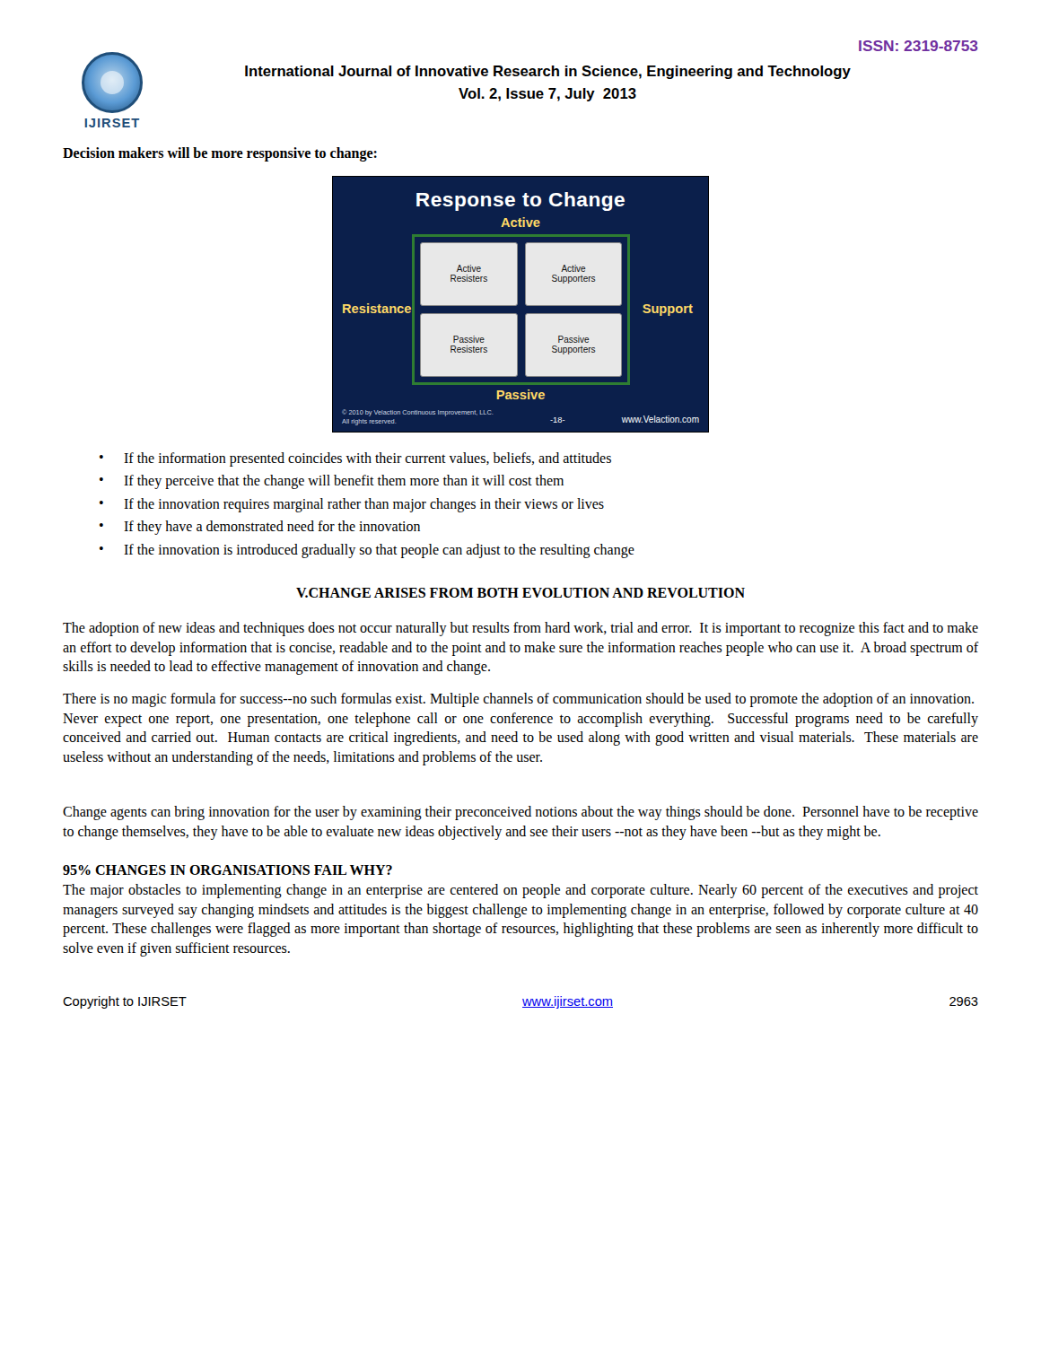ISSN: 2319-8753
IJIRSET
International Journal of Innovative Research in Science, Engineering and Technology Vol. 2, Issue 7, July 2013
Decision makers will be more responsive to change:
Response to Change
Active
Resistance
Active
Resisters
Active
Supporters
Passive
Resisters
Passive
Supporters
Support
Passive
© 2010 by Velaction Continuous Improvement, LLC.
All rights reserved. -18- www.Velaction.com
If the information presented coincides with their current values, beliefs, and attitudes
If they perceive that the change will benefit them more than it will cost them
If the innovation requires marginal rather than major changes in their views or lives
If they have a demonstrated need for the innovation
If the innovation is introduced gradually so that people can adjust to the resulting change
V.CHANGE ARISES FROM BOTH EVOLUTION AND REVOLUTION
The adoption of new ideas and techniques does not occur naturally but results from hard work, trial and error. It is important to recognize this fact and to make an effort to develop information that is concise, readable and to the point and to make sure the information reaches people who can use it. A broad spectrum of skills is needed to lead to effective management of innovation and change.
There is no magic formula for success--no such formulas exist. Multiple channels of communication should be used to promote the adoption of an innovation. Never expect one report, one presentation, one telephone call or one conference to accomplish everything. Successful programs need to be carefully conceived and carried out. Human contacts are critical ingredients, and need to be used along with good written and visual materials. These materials are useless without an understanding of the needs, limitations and problems of the user.
Change agents can bring innovation for the user by examining their preconceived notions about the way things should be done. Personnel have to be receptive to change themselves, they have to be able to evaluate new ideas objectively and see their users --not as they have been --but as they might be.
95% CHANGES IN ORGANISATIONS FAIL WHY?
The major obstacles to implementing change in an enterprise are centered on people and corporate culture. Nearly 60 percent of the executives and project managers surveyed say changing mindsets and attitudes is the biggest challenge to implementing change in an enterprise, followed by corporate culture at 40 percent. These challenges were flagged as more important than shortage of resources, highlighting that these problems are seen as inherently more difficult to solve even if given sufficient resources.
Copyright to IJIRSET www.ijirset.com 2963